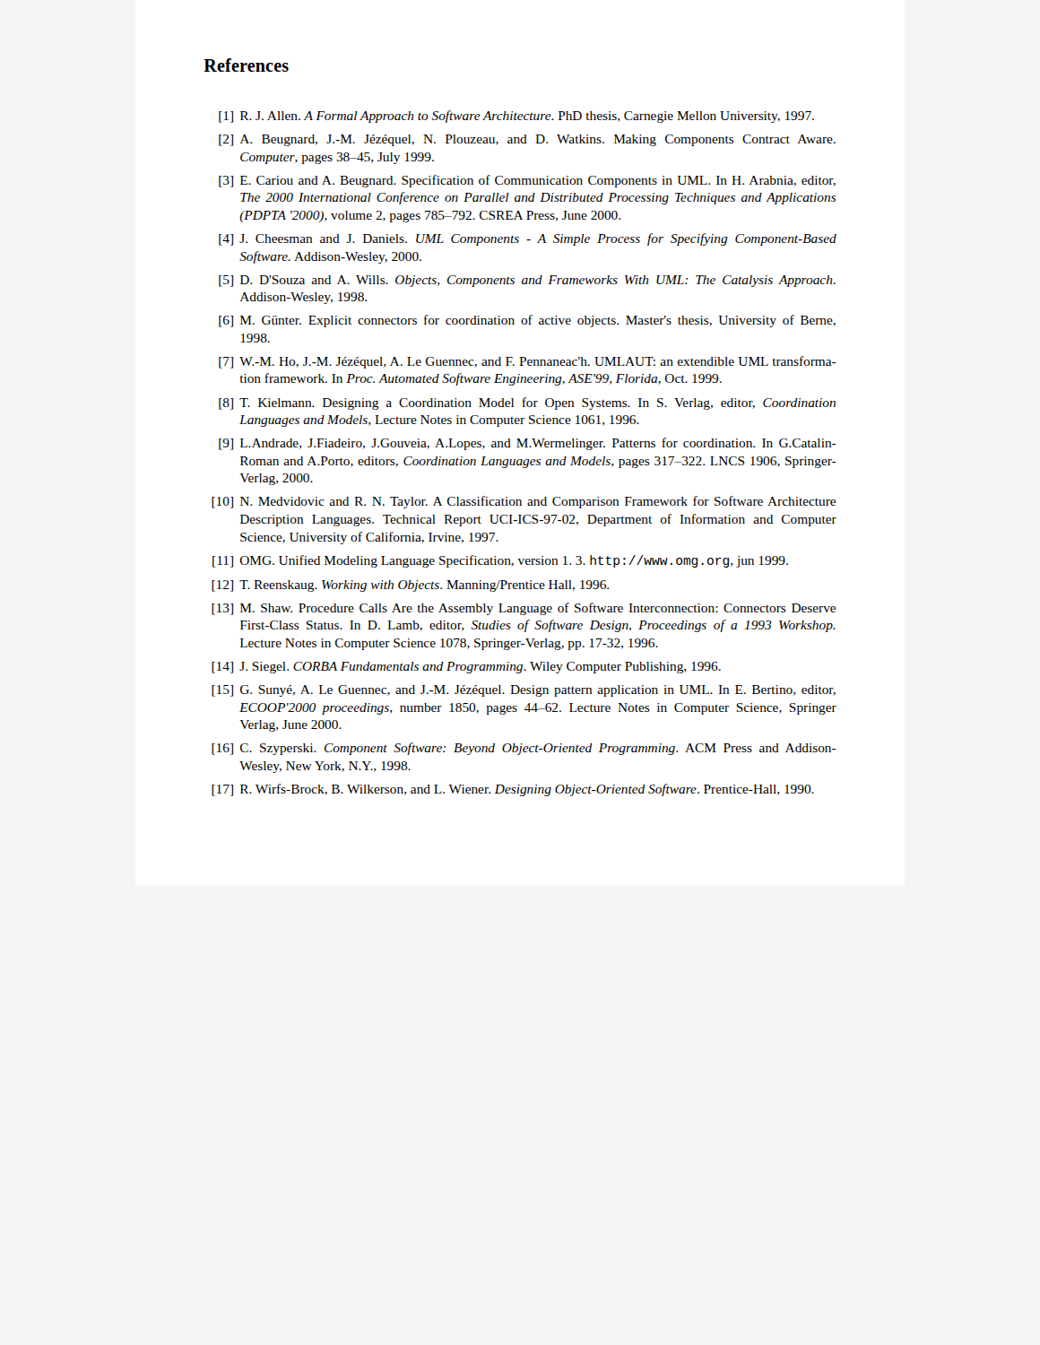References
R. J. Allen. A Formal Approach to Software Architecture. PhD thesis, Carnegie Mellon University, 1997.
A. Beugnard, J.-M. Jézéquel, N. Plouzeau, and D. Watkins. Making Components Contract Aware. Computer, pages 38–45, July 1999.
E. Cariou and A. Beugnard. Specification of Communication Components in UML. In H. Arabnia, editor, The 2000 International Conference on Parallel and Distributed Processing Techniques and Applications (PDPTA '2000), volume 2, pages 785–792. CSREA Press, June 2000.
J. Cheesman and J. Daniels. UML Components - A Simple Process for Specifying Component-Based Software. Addison-Wesley, 2000.
D. D'Souza and A. Wills. Objects, Components and Frameworks With UML: The Catalysis Approach. Addison-Wesley, 1998.
M. Günter. Explicit connectors for coordination of active objects. Master's thesis, University of Berne, 1998.
W.-M. Ho, J.-M. Jézéquel, A. Le Guennec, and F. Pennaneac'h. UMLAUT: an extendible UML transformation framework. In Proc. Automated Software Engineering, ASE'99, Florida, Oct. 1999.
T. Kielmann. Designing a Coordination Model for Open Systems. In S. Verlag, editor, Coordination Languages and Models, Lecture Notes in Computer Science 1061, 1996.
L.Andrade, J.Fiadeiro, J.Gouveia, A.Lopes, and M.Wermelinger. Patterns for coordination. In G.Catalin-Roman and A.Porto, editors, Coordination Languages and Models, pages 317–322. LNCS 1906, Springer-Verlag, 2000.
N. Medvidovic and R. N. Taylor. A Classification and Comparison Framework for Software Architecture Description Languages. Technical Report UCI-ICS-97-02, Department of Information and Computer Science, University of California, Irvine, 1997.
OMG. Unified Modeling Language Specification, version 1. 3. http://www.omg.org, jun 1999.
T. Reenskaug. Working with Objects. Manning/Prentice Hall, 1996.
M. Shaw. Procedure Calls Are the Assembly Language of Software Interconnection: Connectors Deserve First-Class Status. In D. Lamb, editor, Studies of Software Design, Proceedings of a 1993 Workshop. Lecture Notes in Computer Science 1078, Springer-Verlag, pp. 17-32, 1996.
J. Siegel. CORBA Fundamentals and Programming. Wiley Computer Publishing, 1996.
G. Sunyé, A. Le Guennec, and J.-M. Jézéquel. Design pattern application in UML. In E. Bertino, editor, ECOOP'2000 proceedings, number 1850, pages 44–62. Lecture Notes in Computer Science, Springer Verlag, June 2000.
C. Szyperski. Component Software: Beyond Object-Oriented Programming. ACM Press and Addison-Wesley, New York, N.Y., 1998.
R. Wirfs-Brock, B. Wilkerson, and L. Wiener. Designing Object-Oriented Software. Prentice-Hall, 1990.